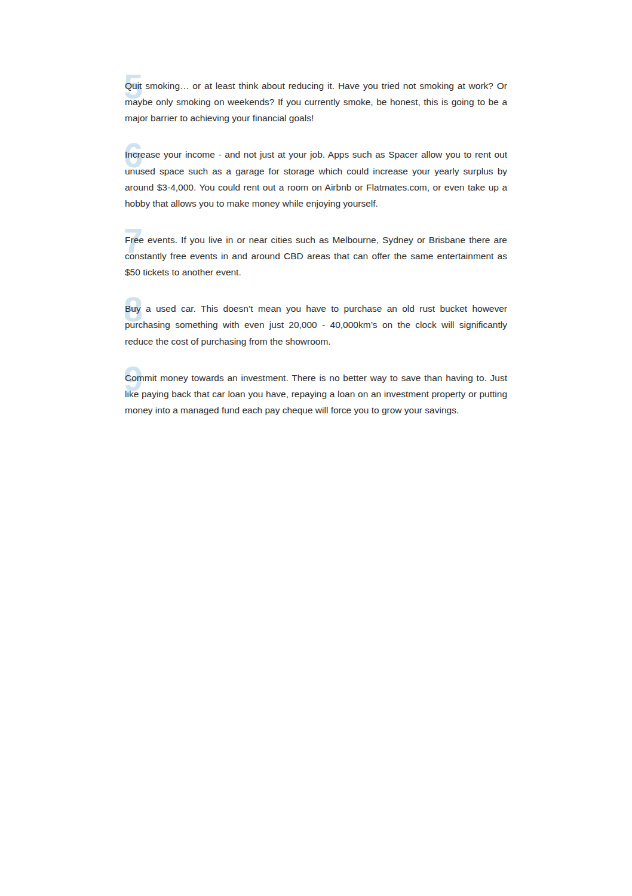5
Quit smoking… or at least think about reducing it. Have you tried not smoking at work? Or maybe only smoking on weekends? If you currently smoke, be honest, this is going to be a major barrier to achieving your financial goals!
6
Increase your income - and not just at your job. Apps such as Spacer allow you to rent out unused space such as a garage for storage which could increase your yearly surplus by around $3-4,000. You could rent out a room on Airbnb or Flatmates.com, or even take up a hobby that allows you to make money while enjoying yourself.
7
Free events. If you live in or near cities such as Melbourne, Sydney or Brisbane there are constantly free events in and around CBD areas that can offer the same entertainment as $50 tickets to another event.
8
Buy a used car. This doesn’t mean you have to purchase an old rust bucket however purchasing something with even just 20,000 - 40,000km’s on the clock will significantly reduce the cost of purchasing from the showroom.
9
Commit money towards an investment. There is no better way to save than having to. Just like paying back that car loan you have, repaying a loan on an investment property or putting money into a managed fund each pay cheque will force you to grow your savings.